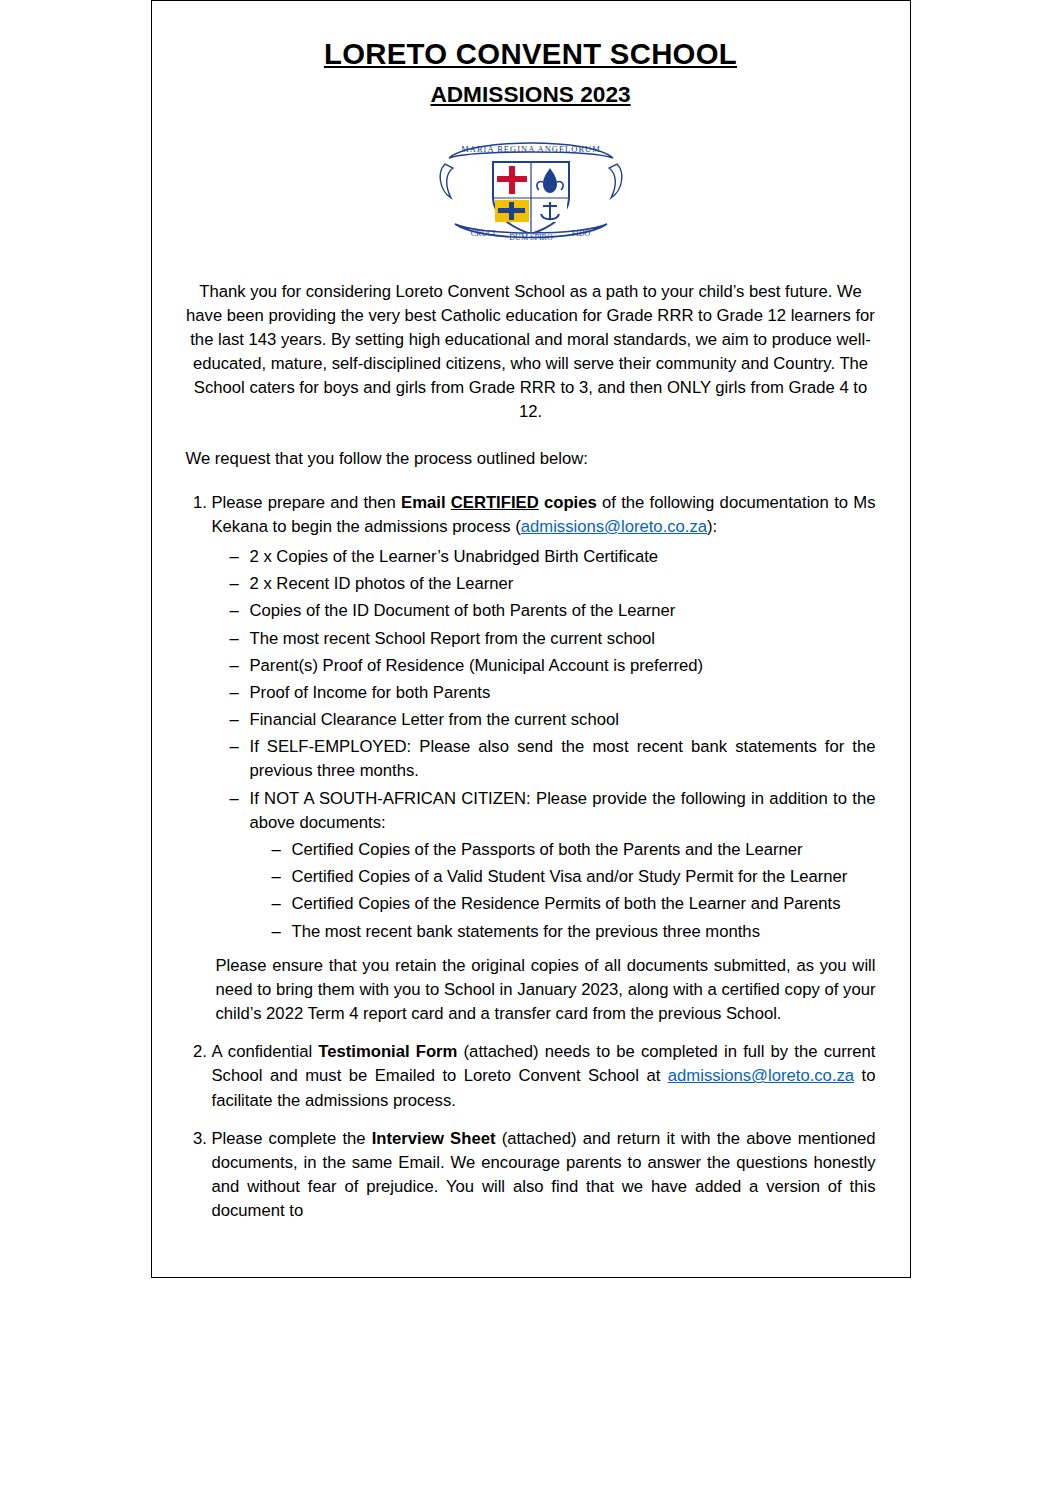LORETO CONVENT SCHOOL
ADMISSIONS 2023
MARIA REGINA ANGELORUM CRUCI DUM SPIRO FIDO
Thank you for considering Loreto Convent School as a path to your child’s best future. We have been providing the very best Catholic education for Grade RRR to Grade 12 learners for the last 143 years. By setting high educational and moral standards, we aim to produce well-educated, mature, self-disciplined citizens, who will serve their community and Country. The School caters for boys and girls from Grade RRR to 3, and then ONLY girls from Grade 4 to 12.
We request that you follow the process outlined below:
Please prepare and then Email CERTIFIED copies of the following documentation to Ms Kekana to begin the admissions process (admissions@loreto.co.za):
2 x Copies of the Learner’s Unabridged Birth Certificate
2 x Recent ID photos of the Learner
Copies of the ID Document of both Parents of the Learner
The most recent School Report from the current school
Parent(s) Proof of Residence (Municipal Account is preferred)
Proof of Income for both Parents
Financial Clearance Letter from the current school
If SELF-EMPLOYED: Please also send the most recent bank statements for the previous three months.
If NOT A SOUTH-AFRICAN CITIZEN: Please provide the following in addition to the above documents:
Certified Copies of the Passports of both the Parents and the Learner
Certified Copies of a Valid Student Visa and/or Study Permit for the Learner
Certified Copies of the Residence Permits of both the Learner and Parents
The most recent bank statements for the previous three months
Please ensure that you retain the original copies of all documents submitted, as you will need to bring them with you to School in January 2023, along with a certified copy of your child’s 2022 Term 4 report card and a transfer card from the previous School.
A confidential Testimonial Form (attached) needs to be completed in full by the current School and must be Emailed to Loreto Convent School at admissions@loreto.co.za to facilitate the admissions process.
Please complete the Interview Sheet (attached) and return it with the above mentioned documents, in the same Email. We encourage parents to answer the questions honestly and without fear of prejudice. You will also find that we have added a version of this document to